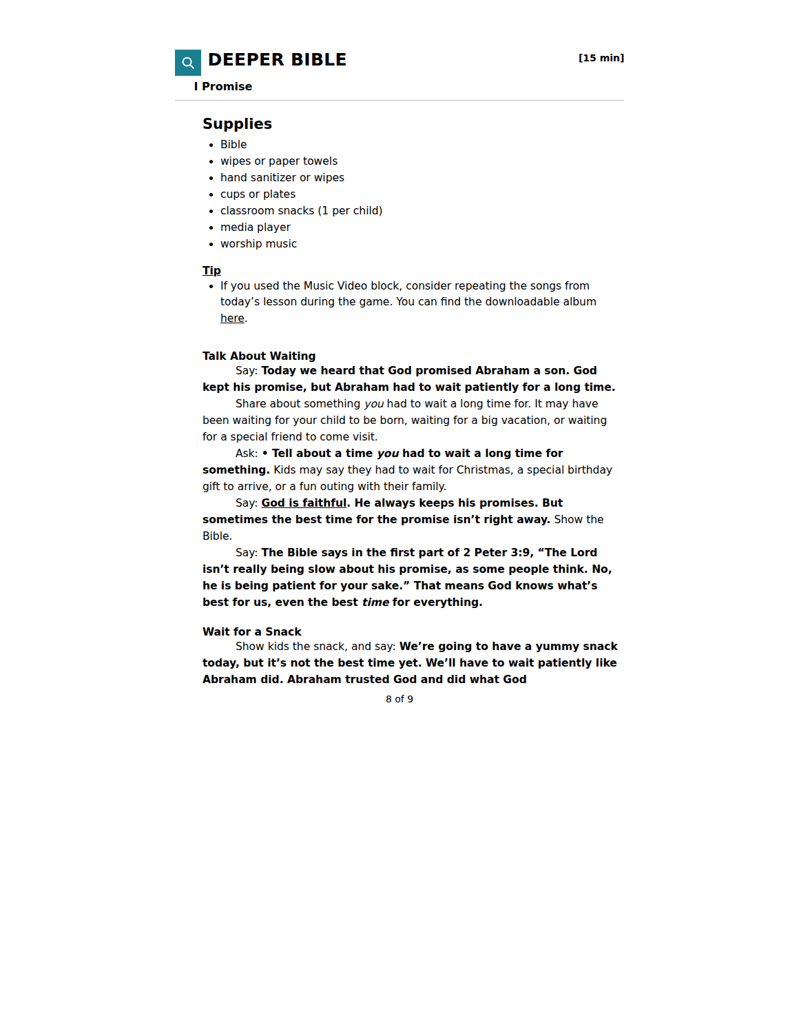DEEPER BIBLE
[15 min]
I Promise
Supplies
Bible
wipes or paper towels
hand sanitizer or wipes
cups or plates
classroom snacks (1 per child)
media player
worship music
Tip
If you used the Music Video block, consider repeating the songs from today’s lesson during the game. You can find the downloadable album here.
Talk About Waiting
Say: Today we heard that God promised Abraham a son. God kept his promise, but Abraham had to wait patiently for a long time.
Share about something you had to wait a long time for. It may have been waiting for your child to be born, waiting for a big vacation, or waiting for a special friend to come visit.
Ask: • Tell about a time you had to wait a long time for something. Kids may say they had to wait for Christmas, a special birthday gift to arrive, or a fun outing with their family.
Say: God is faithful. He always keeps his promises. But sometimes the best time for the promise isn’t right away. Show the Bible.
Say: The Bible says in the first part of 2 Peter 3:9, “The Lord isn’t really being slow about his promise, as some people think. No, he is being patient for your sake.” That means God knows what’s best for us, even the best time for everything.
Wait for a Snack
Show kids the snack, and say: We’re going to have a yummy snack today, but it’s not the best time yet. We’ll have to wait patiently like Abraham did. Abraham trusted God and did what God
8 of 9